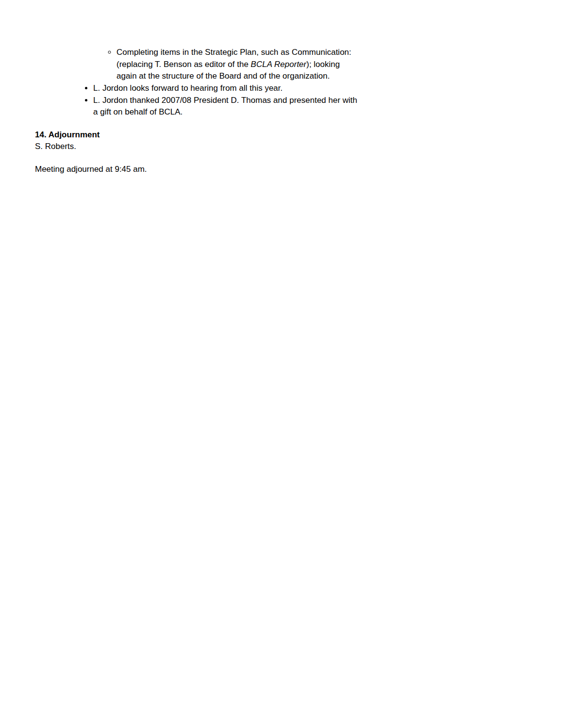Completing items in the Strategic Plan, such as Communication: (replacing T. Benson as editor of the BCLA Reporter); looking again at the structure of the Board and of the organization.
L. Jordon looks forward to hearing from all this year.
L. Jordon thanked 2007/08 President D. Thomas and presented her with a gift on behalf of BCLA.
14. Adjournment
S. Roberts.
Meeting adjourned at 9:45 am.